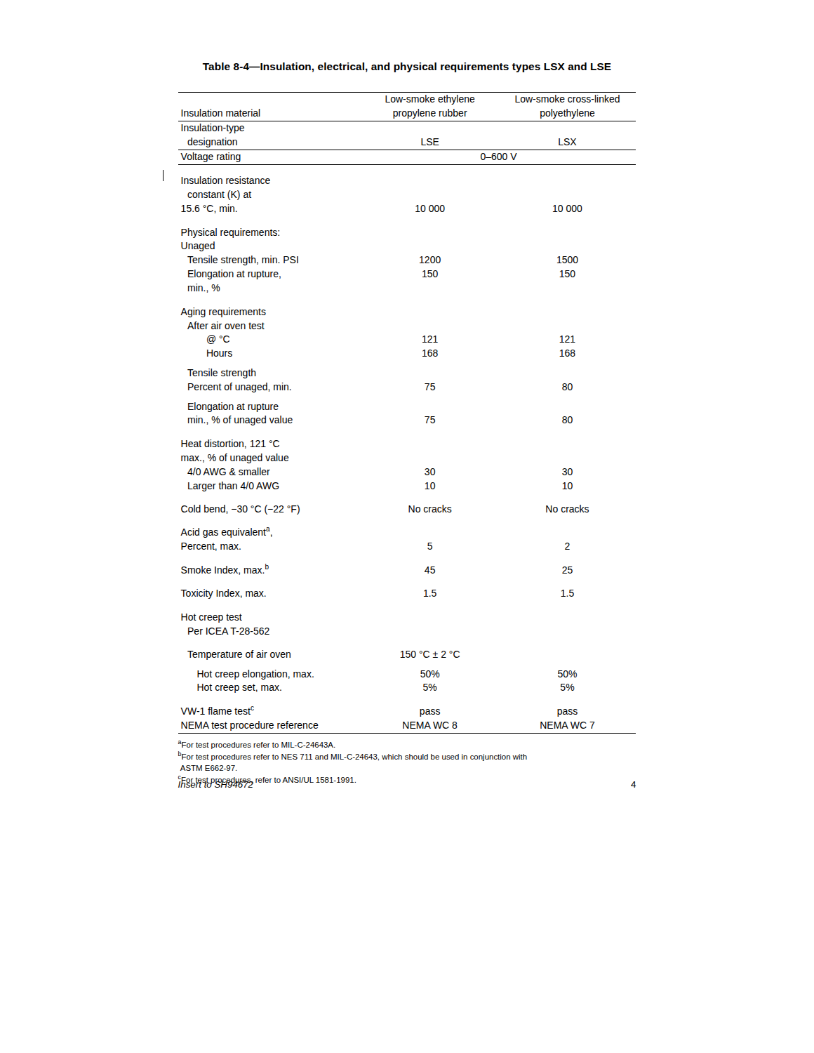Table 8-4—Insulation, electrical, and physical requirements types LSX and LSE
| | Low-smoke ethylene | Low-smoke cross-linked |
| Insulation material | propylene rubber | polyethylene |
| Insulation-type | | |
| designation | LSE | LSX |
| Voltage rating | 0–600 V |
| Insulation resistance | | |
| constant (K) at | | |
| 15.6 °C, min. | 10 000 | 10 000 |
| Physical requirements: | | |
| Unaged | | |
| Tensile strength, min. PSI | 1200 | 1500 |
| Elongation at rupture, | 150 | 150 |
| min., % | | |
| Aging requirements | | |
| After air oven test | | |
| @ °C | 121 | 121 |
| Hours | 168 | 168 |
| Tensile strength | | |
| Percent of unaged, min. | 75 | 80 |
| Elongation at rupture | | |
| min., % of unaged value | 75 | 80 |
| Heat distortion, 121 °C | | |
| max., % of unaged value | | |
| 4/0 AWG & smaller | 30 | 30 |
| Larger than 4/0 AWG | 10 | 10 |
| Cold bend, −30 °C (−22 °F) | No cracks | No cracks |
| Acid gas equivalent a , | | |
| Percent, max. | 5 | 2 |
| Smoke Index, max. b | 45 | 25 |
| Toxicity Index, max. | 1.5 | 1.5 |
| Hot creep test | | |
| Per ICEA T-28-562 | | |
| Temperature of air oven | 150 °C ± 2 °C | |
| Hot creep elongation, max. | 50% | 50% |
| Hot creep set, max. | 5% | 5% |
| VW-1 flame test c | pass | pass |
| NEMA test procedure reference | NEMA WC 8 | NEMA WC 7 |
a For test procedures refer to MIL-C-24643A.
b For test procedures refer to NES 711 and MIL-C-24643, which should be used in conjunction with
ASTM E662-97.
c For test procedures, refer to ANSI/UL 1581-1991.
Insert to SH94672 4